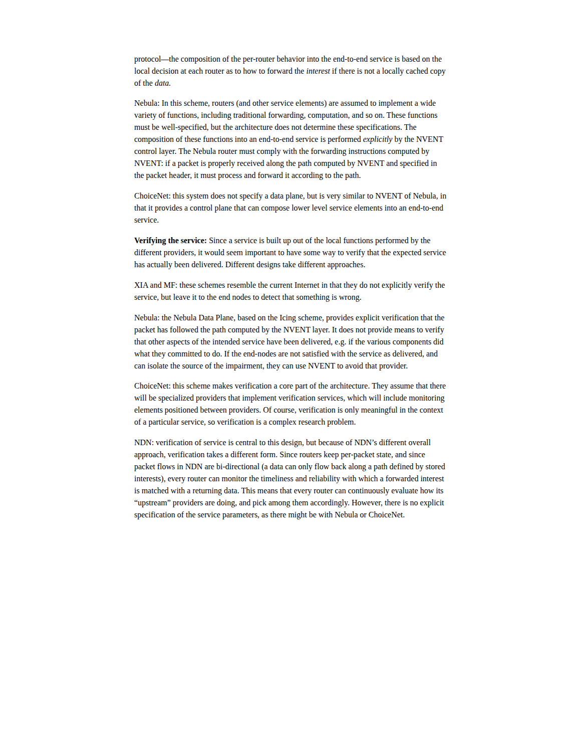protocol—the composition of the per-router behavior into the end-to-end service is based on the local decision at each router as to how to forward the interest if there is not a locally cached copy of the data.
Nebula: In this scheme, routers (and other service elements) are assumed to implement a wide variety of functions, including traditional forwarding, computation, and so on. These functions must be well-specified, but the architecture does not determine these specifications. The composition of these functions into an end-to-end service is performed explicitly by the NVENT control layer. The Nebula router must comply with the forwarding instructions computed by NVENT: if a packet is properly received along the path computed by NVENT and specified in the packet header, it must process and forward it according to the path.
ChoiceNet: this system does not specify a data plane, but is very similar to NVENT of Nebula, in that it provides a control plane that can compose lower level service elements into an end-to-end service.
Verifying the service: Since a service is built up out of the local functions performed by the different providers, it would seem important to have some way to verify that the expected service has actually been delivered. Different designs take different approaches.
XIA and MF: these schemes resemble the current Internet in that they do not explicitly verify the service, but leave it to the end nodes to detect that something is wrong.
Nebula: the Nebula Data Plane, based on the Icing scheme, provides explicit verification that the packet has followed the path computed by the NVENT layer. It does not provide means to verify that other aspects of the intended service have been delivered, e.g. if the various components did what they committed to do. If the end-nodes are not satisfied with the service as delivered, and can isolate the source of the impairment, they can use NVENT to avoid that provider.
ChoiceNet: this scheme makes verification a core part of the architecture. They assume that there will be specialized providers that implement verification services, which will include monitoring elements positioned between providers. Of course, verification is only meaningful in the context of a particular service, so verification is a complex research problem.
NDN: verification of service is central to this design, but because of NDN’s different overall approach, verification takes a different form. Since routers keep per-packet state, and since packet flows in NDN are bi-directional (a data can only flow back along a path defined by stored interests), every router can monitor the timeliness and reliability with which a forwarded interest is matched with a returning data. This means that every router can continuously evaluate how its “upstream” providers are doing, and pick among them accordingly. However, there is no explicit specification of the service parameters, as there might be with Nebula or ChoiceNet.